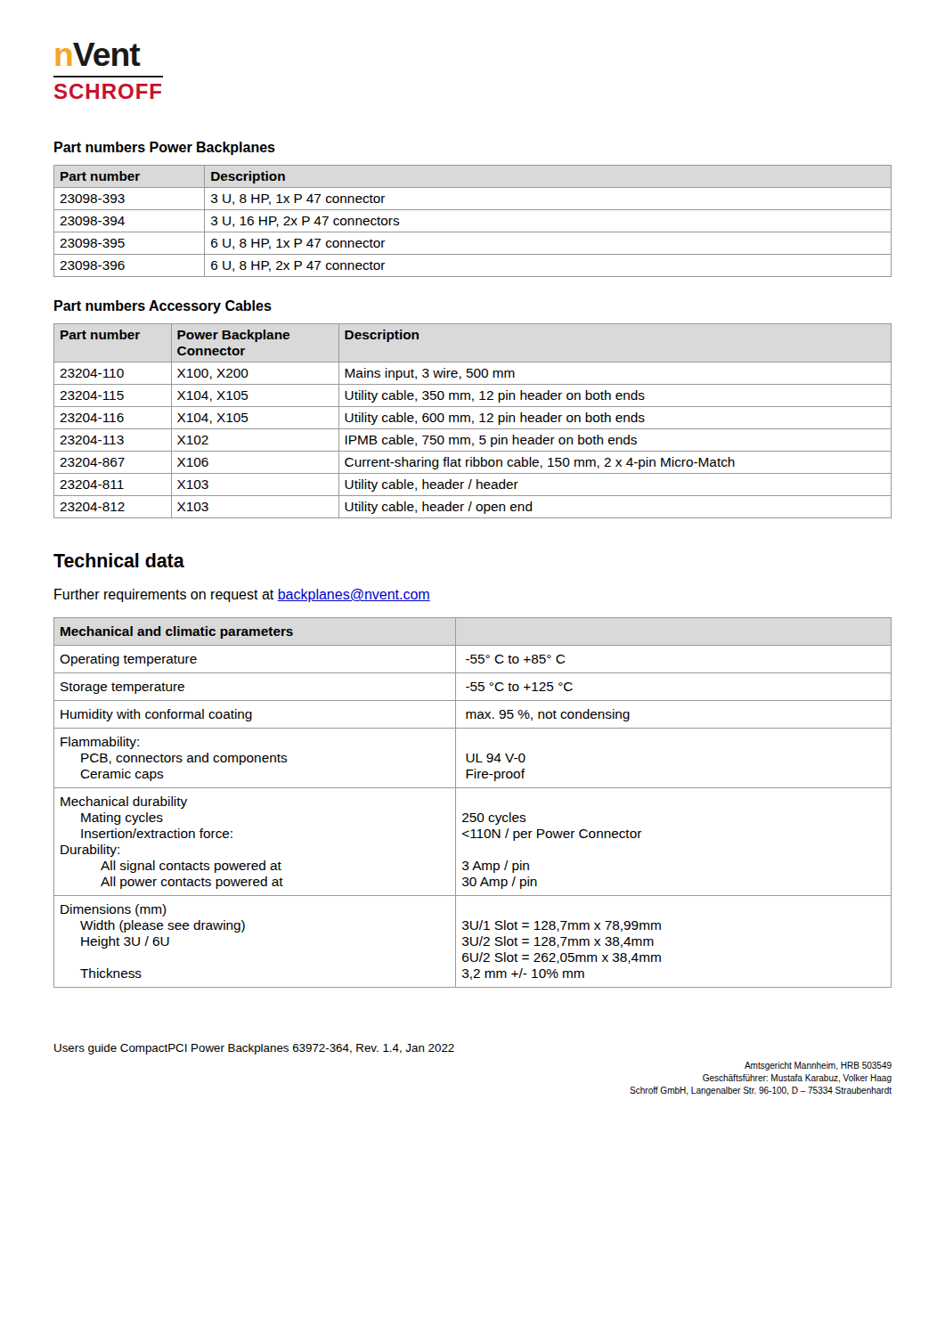n Vent
SCHROFF
Part numbers Power Backplanes
| Part number | Description |
| --- | --- |
| 23098-393 | 3 U, 8 HP, 1x P 47 connector |
| 23098-394 | 3 U, 16 HP, 2x P 47 connectors |
| 23098-395 | 6 U, 8 HP, 1x P 47 connector |
| 23098-396 | 6 U, 8 HP, 2x P 47 connector |
Part numbers Accessory Cables
| Part number | Power Backplane Connector | Description |
| --- | --- | --- |
| 23204-110 | X100, X200 | Mains input, 3 wire, 500 mm |
| 23204-115 | X104, X105 | Utility cable, 350 mm, 12 pin header on both ends |
| 23204-116 | X104, X105 | Utility cable, 600 mm, 12 pin header on both ends |
| 23204-113 | X102 | IPMB cable, 750 mm, 5 pin header on both ends |
| 23204-867 | X106 | Current-sharing flat ribbon cable, 150 mm, 2 x 4-pin Micro-Match |
| 23204-811 | X103 | Utility cable, header / header |
| 23204-812 | X103 | Utility cable, header / open end |
Technical data
Further requirements on request at backplanes@nvent.com
| Mechanical and climatic parameters | |
| --- | --- |
| Operating temperature | -55° C to +85° C |
| Storage temperature | -55 °C to +125 °C |
| Humidity with conformal coating | max. 95 %, not condensing |
| Flammability: PCB, connectors and components Ceramic caps | UL 94 V-0 Fire-proof |
| Mechanical durability Mating cycles Insertion/extraction force: Durability: All signal contacts powered at All power contacts powered at | 250 cycles <110N / per Power Connector 3 Amp / pin 30 Amp / pin |
| Dimensions (mm) Width (please see drawing) Height 3U / 6U Thickness | 3U/1 Slot = 128,7mm x 78,99mm 3U/2 Slot = 128,7mm x 38,4mm 6U/2 Slot = 262,05mm x 38,4mm 3,2 mm +/- 10% mm |
Users guide CompactPCI Power Backplanes 63972-364, Rev. 1.4, Jan 2022
Amtsgericht Mannheim, HRB 503549
Geschäftsführer: Mustafa Karabuz, Volker Haag
Schroff GmbH, Langenalber Str. 96-100, D – 75334 Straubenhardt